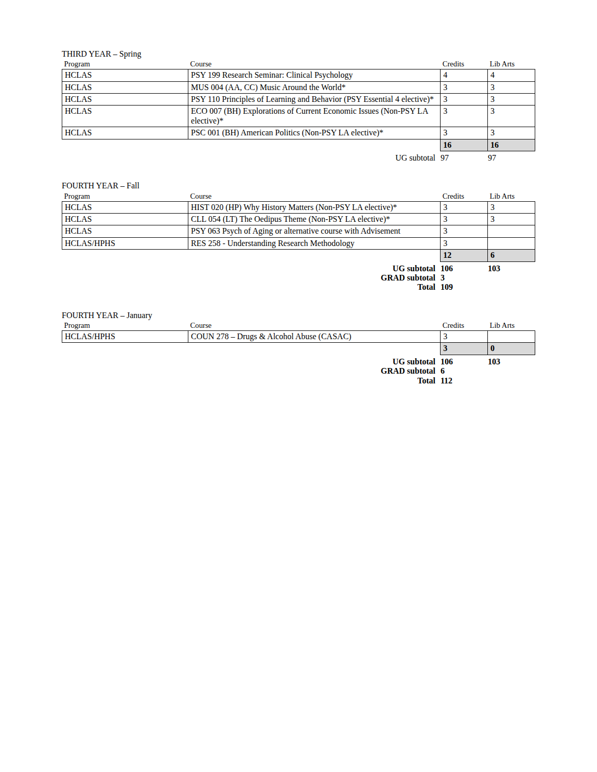THIRD YEAR – Spring
| Program | Course | Credits | Lib Arts |
| HCLAS | PSY 199 Research Seminar: Clinical Psychology | 4 | 4 |
| HCLAS | MUS 004 (AA, CC) Music Around the World* | 3 | 3 |
| HCLAS | PSY 110 Principles of Learning and Behavior (PSY Essential 4 elective)* | 3 | 3 |
| HCLAS | ECO 007 (BH) Explorations of Current Economic Issues (Non-PSY LA elective)* | 3 | 3 |
| HCLAS | PSC 001 (BH) American Politics (Non-PSY LA elective)* | 3 | 3 |
| | | 16 | 16 |
| | UG subtotal | 97 | 97 |
FOURTH YEAR – Fall
| Program | Course | Credits | Lib Arts |
| HCLAS | HIST 020 (HP) Why History Matters (Non-PSY LA elective)* | 3 | 3 |
| HCLAS | CLL 054 (LT) The Oedipus Theme (Non-PSY LA elective)* | 3 | 3 |
| HCLAS | PSY 063 Psych of Aging or alternative course with Advisement | 3 | |
| HCLAS/HPHS | RES 258 - Understanding Research Methodology | 3 | |
| | | 12 | 6 |
| | UG subtotal | 106 | 103 |
| | GRAD subtotal | 3 | |
| | Total | 109 | |
FOURTH YEAR – January
| Program | Course | Credits | Lib Arts |
| HCLAS/HPHS | COUN 278 – Drugs & Alcohol Abuse (CASAC) | 3 | |
| | | 3 | 0 |
| | UG subtotal | 106 | 103 |
| | GRAD subtotal | 6 | |
| | Total | 112 | |